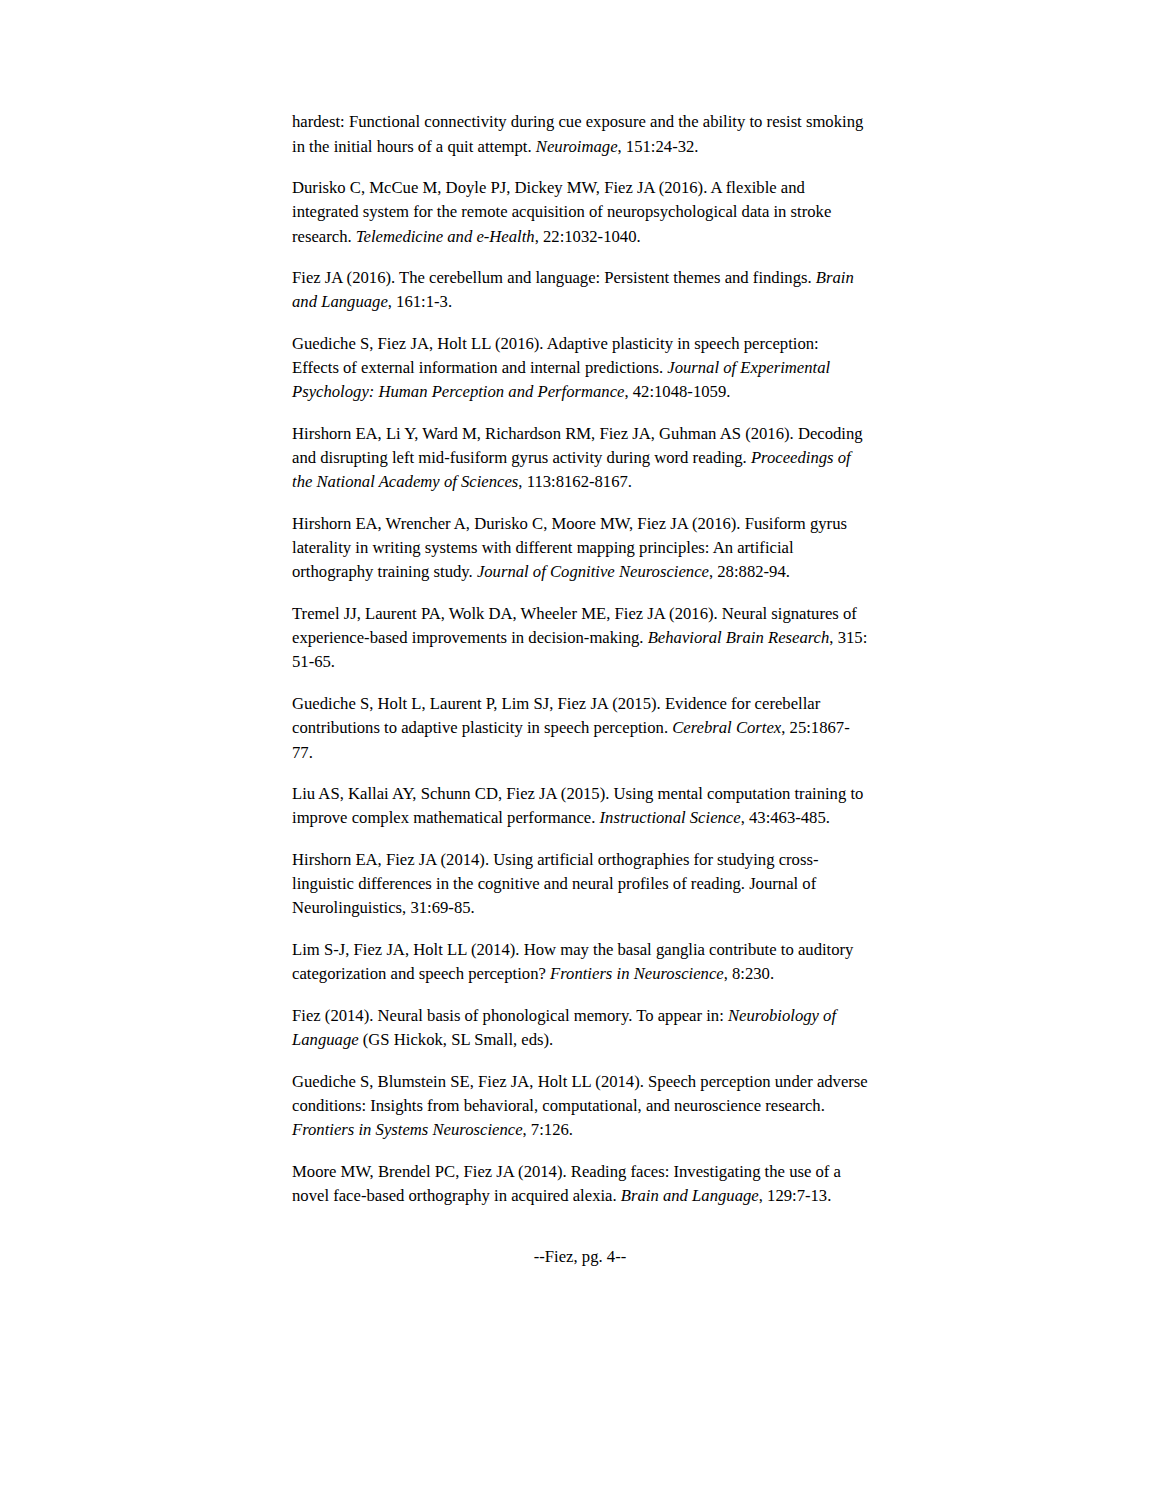hardest: Functional connectivity during cue exposure and the ability to resist smoking in the initial hours of a quit attempt. Neuroimage, 151:24-32.
Durisko C, McCue M, Doyle PJ, Dickey MW, Fiez JA (2016). A flexible and integrated system for the remote acquisition of neuropsychological data in stroke research. Telemedicine and e-Health, 22:1032-1040.
Fiez JA (2016). The cerebellum and language: Persistent themes and findings. Brain and Language, 161:1-3.
Guediche S, Fiez JA, Holt LL (2016). Adaptive plasticity in speech perception: Effects of external information and internal predictions. Journal of Experimental Psychology: Human Perception and Performance, 42:1048-1059.
Hirshorn EA, Li Y, Ward M, Richardson RM, Fiez JA, Guhman AS (2016). Decoding and disrupting left mid-fusiform gyrus activity during word reading. Proceedings of the National Academy of Sciences, 113:8162-8167.
Hirshorn EA, Wrencher A, Durisko C, Moore MW, Fiez JA (2016). Fusiform gyrus laterality in writing systems with different mapping principles: An artificial orthography training study. Journal of Cognitive Neuroscience, 28:882-94.
Tremel JJ, Laurent PA, Wolk DA, Wheeler ME, Fiez JA (2016). Neural signatures of experience-based improvements in decision-making. Behavioral Brain Research, 315: 51-65.
Guediche S, Holt L, Laurent P, Lim SJ, Fiez JA (2015). Evidence for cerebellar contributions to adaptive plasticity in speech perception. Cerebral Cortex, 25:1867-77.
Liu AS, Kallai AY, Schunn CD, Fiez JA (2015). Using mental computation training to improve complex mathematical performance. Instructional Science, 43:463-485.
Hirshorn EA, Fiez JA (2014). Using artificial orthographies for studying cross-linguistic differences in the cognitive and neural profiles of reading. Journal of Neurolinguistics, 31:69-85.
Lim S-J, Fiez JA, Holt LL (2014). How may the basal ganglia contribute to auditory categorization and speech perception? Frontiers in Neuroscience, 8:230.
Fiez (2014). Neural basis of phonological memory. To appear in: Neurobiology of Language (GS Hickok, SL Small, eds).
Guediche S, Blumstein SE, Fiez JA, Holt LL (2014). Speech perception under adverse conditions: Insights from behavioral, computational, and neuroscience research. Frontiers in Systems Neuroscience, 7:126.
Moore MW, Brendel PC, Fiez JA (2014). Reading faces: Investigating the use of a novel face-based orthography in acquired alexia. Brain and Language, 129:7-13.
--Fiez, pg. 4--